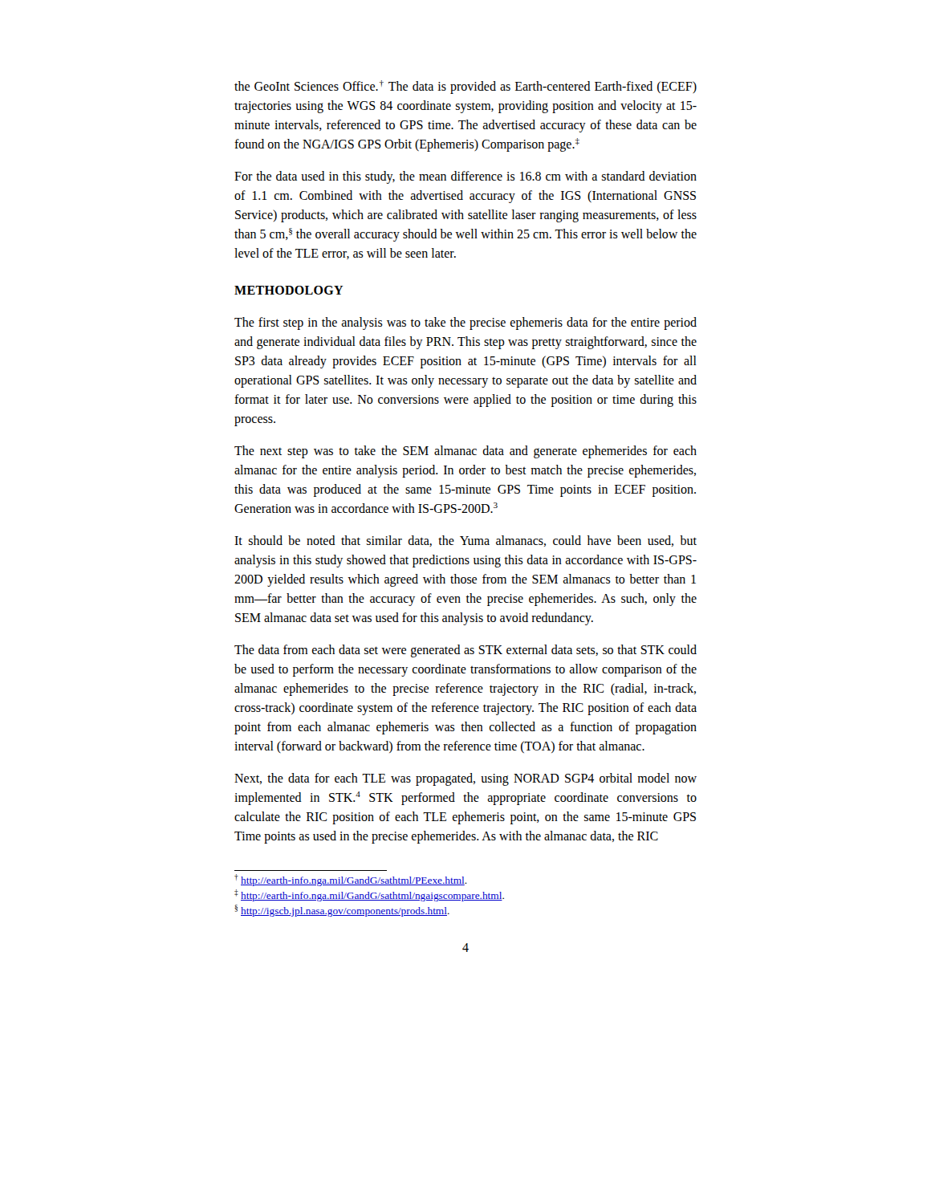the GeoInt Sciences Office.† The data is provided as Earth-centered Earth-fixed (ECEF) trajectories using the WGS 84 coordinate system, providing position and velocity at 15-minute intervals, referenced to GPS time. The advertised accuracy of these data can be found on the NGA/IGS GPS Orbit (Ephemeris) Comparison page.‡
For the data used in this study, the mean difference is 16.8 cm with a standard deviation of 1.1 cm. Combined with the advertised accuracy of the IGS (International GNSS Service) products, which are calibrated with satellite laser ranging measurements, of less than 5 cm,§ the overall accuracy should be well within 25 cm. This error is well below the level of the TLE error, as will be seen later.
METHODOLOGY
The first step in the analysis was to take the precise ephemeris data for the entire period and generate individual data files by PRN. This step was pretty straightforward, since the SP3 data already provides ECEF position at 15-minute (GPS Time) intervals for all operational GPS satellites. It was only necessary to separate out the data by satellite and format it for later use. No conversions were applied to the position or time during this process.
The next step was to take the SEM almanac data and generate ephemerides for each almanac for the entire analysis period. In order to best match the precise ephemerides, this data was produced at the same 15-minute GPS Time points in ECEF position. Generation was in accordance with IS-GPS-200D.3
It should be noted that similar data, the Yuma almanacs, could have been used, but analysis in this study showed that predictions using this data in accordance with IS-GPS-200D yielded results which agreed with those from the SEM almanacs to better than 1 mm—far better than the accuracy of even the precise ephemerides. As such, only the SEM almanac data set was used for this analysis to avoid redundancy.
The data from each data set were generated as STK external data sets, so that STK could be used to perform the necessary coordinate transformations to allow comparison of the almanac ephemerides to the precise reference trajectory in the RIC (radial, in-track, cross-track) coordinate system of the reference trajectory. The RIC position of each data point from each almanac ephemeris was then collected as a function of propagation interval (forward or backward) from the reference time (TOA) for that almanac.
Next, the data for each TLE was propagated, using NORAD SGP4 orbital model now implemented in STK.4 STK performed the appropriate coordinate conversions to calculate the RIC position of each TLE ephemeris point, on the same 15-minute GPS Time points as used in the precise ephemerides. As with the almanac data, the RIC
† http://earth-info.nga.mil/GandG/sathtml/PEexe.html.
‡ http://earth-info.nga.mil/GandG/sathtml/ngaigscompare.html.
§ http://igscb.jpl.nasa.gov/components/prods.html.
4